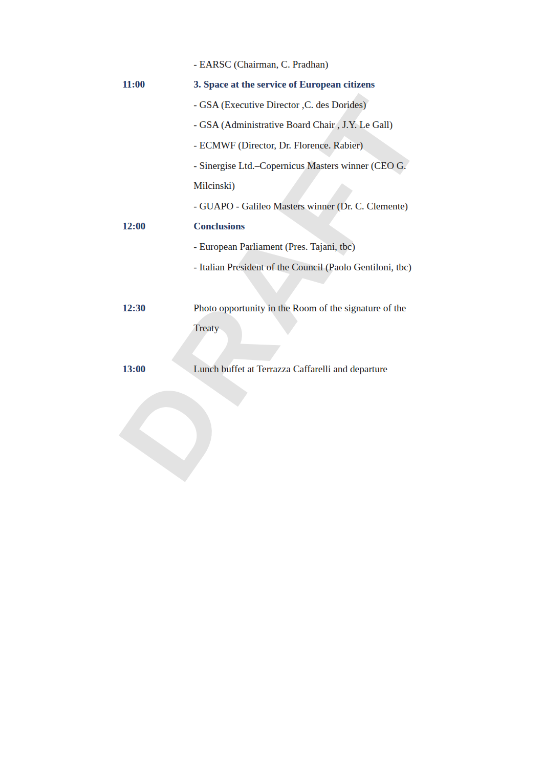DRAFT
| | - EARSC (Chairman, C. Pradhan) |
| 11:00 | 3. Space at the service of European citizens |
| | - GSA (Executive Director ,C. des Dorides) |
| | - GSA (Administrative Board Chair , J.Y. Le Gall) |
| | - ECMWF (Director, Dr. Florence. Rabier) |
| | - Sinergise Ltd.–Copernicus Masters winner (CEO G. Milcinski) |
| | - GUAPO - Galileo Masters winner (Dr. C. Clemente) |
| 12:00 | Conclusions |
| | - European Parliament (Pres. Tajani, tbc) |
| | - Italian President of the Council (Paolo Gentiloni, tbc) |
| 12:30 | Photo opportunity in the Room of the signature of the Treaty |
| 13:00 | Lunch buffet at Terrazza Caffarelli and departure |